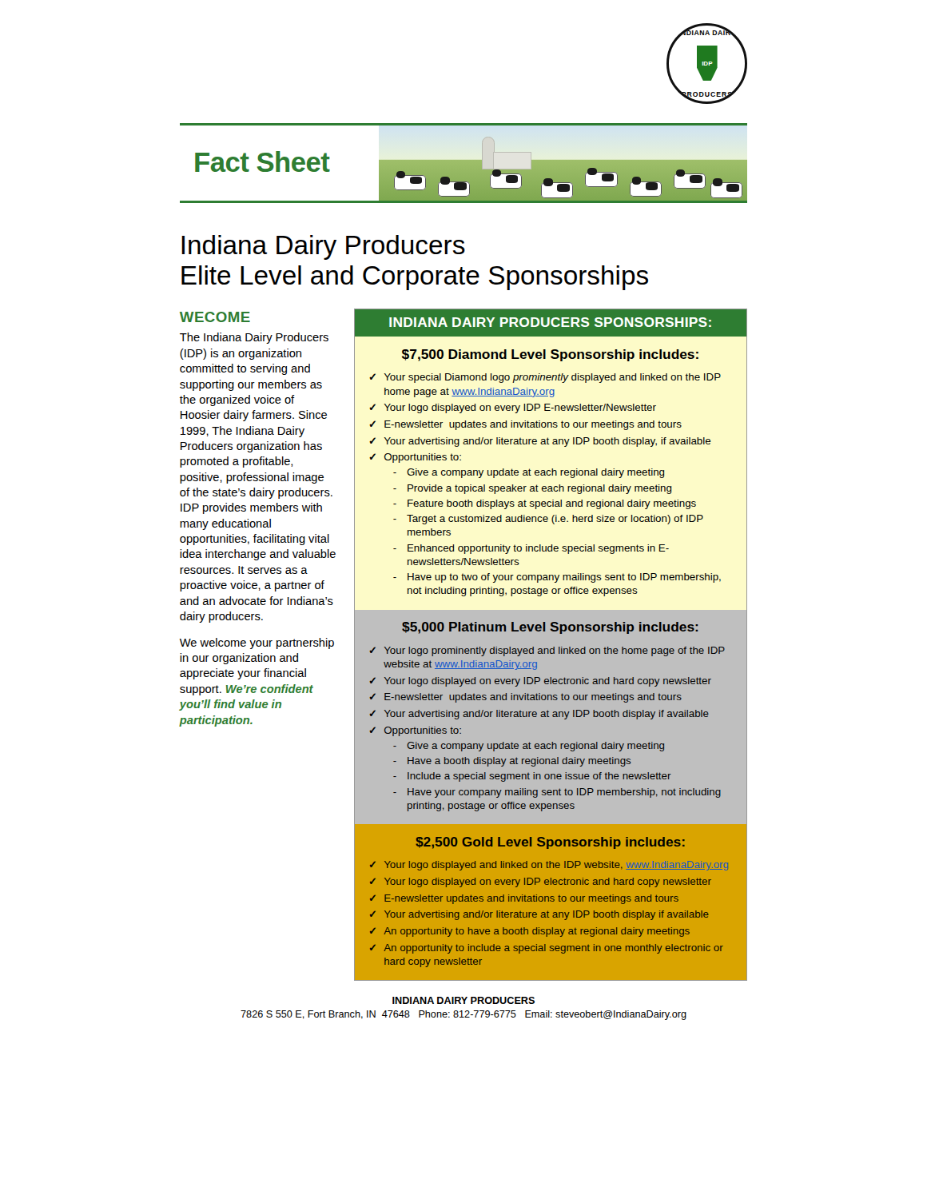INDIANA DAIRY
IDP
PRODUCERS
Fact Sheet
Indiana Dairy Producers
Elite Level and Corporate Sponsorships
WECOME
The Indiana Dairy Producers (IDP) is an organization committed to serving and supporting our members as the organized voice of Hoosier dairy farmers. Since 1999, The Indiana Dairy Producers organization has promoted a profitable, positive, professional image of the state’s dairy producers. IDP provides members with many educational opportunities, facilitating vital idea interchange and valuable resources. It serves as a proactive voice, a partner of and an advocate for Indiana’s dairy producers.
We welcome your partnership in our organization and appreciate your financial support. We’re confident you’ll find value in participation.
INDIANA DAIRY PRODUCERS SPONSORSHIPS:
$7,500 Diamond Level Sponsorship includes:
Your special Diamond logo prominently displayed and linked on the IDP home page at www.IndianaDairy.org
Your logo displayed on every IDP E-newsletter/Newsletter
E-newsletter updates and invitations to our meetings and tours
Your advertising and/or literature at any IDP booth display, if available
Opportunities to:
Give a company update at each regional dairy meeting
Provide a topical speaker at each regional dairy meeting
Feature booth displays at special and regional dairy meetings
Target a customized audience (i.e. herd size or location) of IDP members
Enhanced opportunity to include special segments in E-newsletters/Newsletters
Have up to two of your company mailings sent to IDP membership, not including printing, postage or office expenses
$5,000 Platinum Level Sponsorship includes:
Your logo prominently displayed and linked on the home page of the IDP website at www.IndianaDairy.org
Your logo displayed on every IDP electronic and hard copy newsletter
E-newsletter updates and invitations to our meetings and tours
Your advertising and/or literature at any IDP booth display if available
Opportunities to:
Give a company update at each regional dairy meeting
Have a booth display at regional dairy meetings
Include a special segment in one issue of the newsletter
Have your company mailing sent to IDP membership, not including printing, postage or office expenses
$2,500 Gold Level Sponsorship includes:
Your logo displayed and linked on the IDP website, www.IndianaDairy.org
Your logo displayed on every IDP electronic and hard copy newsletter
E-newsletter updates and invitations to our meetings and tours
Your advertising and/or literature at any IDP booth display if available
An opportunity to have a booth display at regional dairy meetings
An opportunity to include a special segment in one monthly electronic or hard copy newsletter
INDIANA DAIRY PRODUCERS
7826 S 550 E, Fort Branch, IN 47648 Phone: 812-779-6775 Email: steveobert@IndianaDairy.org